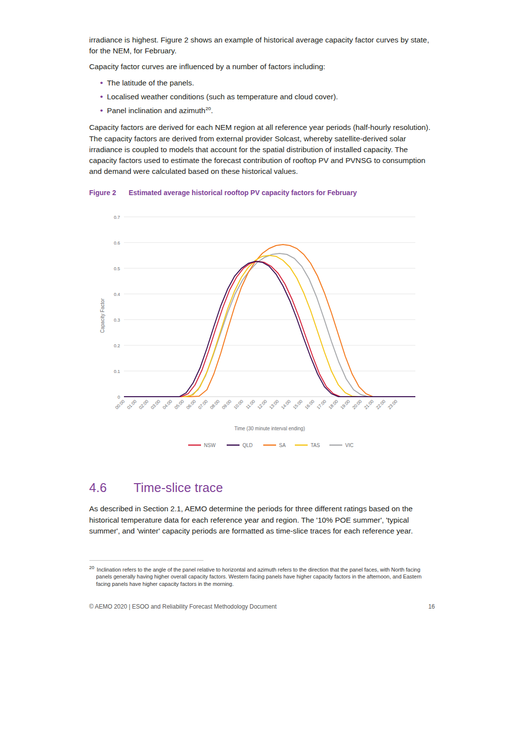irradiance is highest. Figure 2 shows an example of historical average capacity factor curves by state, for the NEM, for February.
Capacity factor curves are influenced by a number of factors including:
The latitude of the panels.
Localised weather conditions (such as temperature and cloud cover).
Panel inclination and azimuth20.
Capacity factors are derived for each NEM region at all reference year periods (half-hourly resolution). The capacity factors are derived from external provider Solcast, whereby satellite-derived solar irradiance is coupled to models that account for the spatial distribution of installed capacity. The capacity factors used to estimate the forecast contribution of rooftop PV and PVNSG to consumption and demand were calculated based on these historical values.
Figure 2 Estimated average historical rooftop PV capacity factors for February
0.7 0.6 0.5 0.4 0.3 0.2 0.1 0 Capacity Factor 00:00 01:00 02:00 03:00 04:00 05:00 06:00 07:00 08:00 09:00 10:00 11:00 12:00 13:00 14:00 15:00 16:00 17:00 18:00 19:00 20:00 21:00 22:00 23:00 Time (30 minute interval ending) NSW QLD SA TAS VIC
4.6 Time-slice trace
As described in Section 2.1, AEMO determine the periods for three different ratings based on the historical temperature data for each reference year and region. The '10% POE summer', 'typical summer', and 'winter' capacity periods are formatted as time-slice traces for each reference year.
20 Inclination refers to the angle of the panel relative to horizontal and azimuth refers to the direction that the panel faces, with North facing panels generally having higher overall capacity factors. Western facing panels have higher capacity factors in the afternoon, and Eastern facing panels have higher capacity factors in the morning.
© AEMO 2020 | ESOO and Reliability Forecast Methodology Document 16